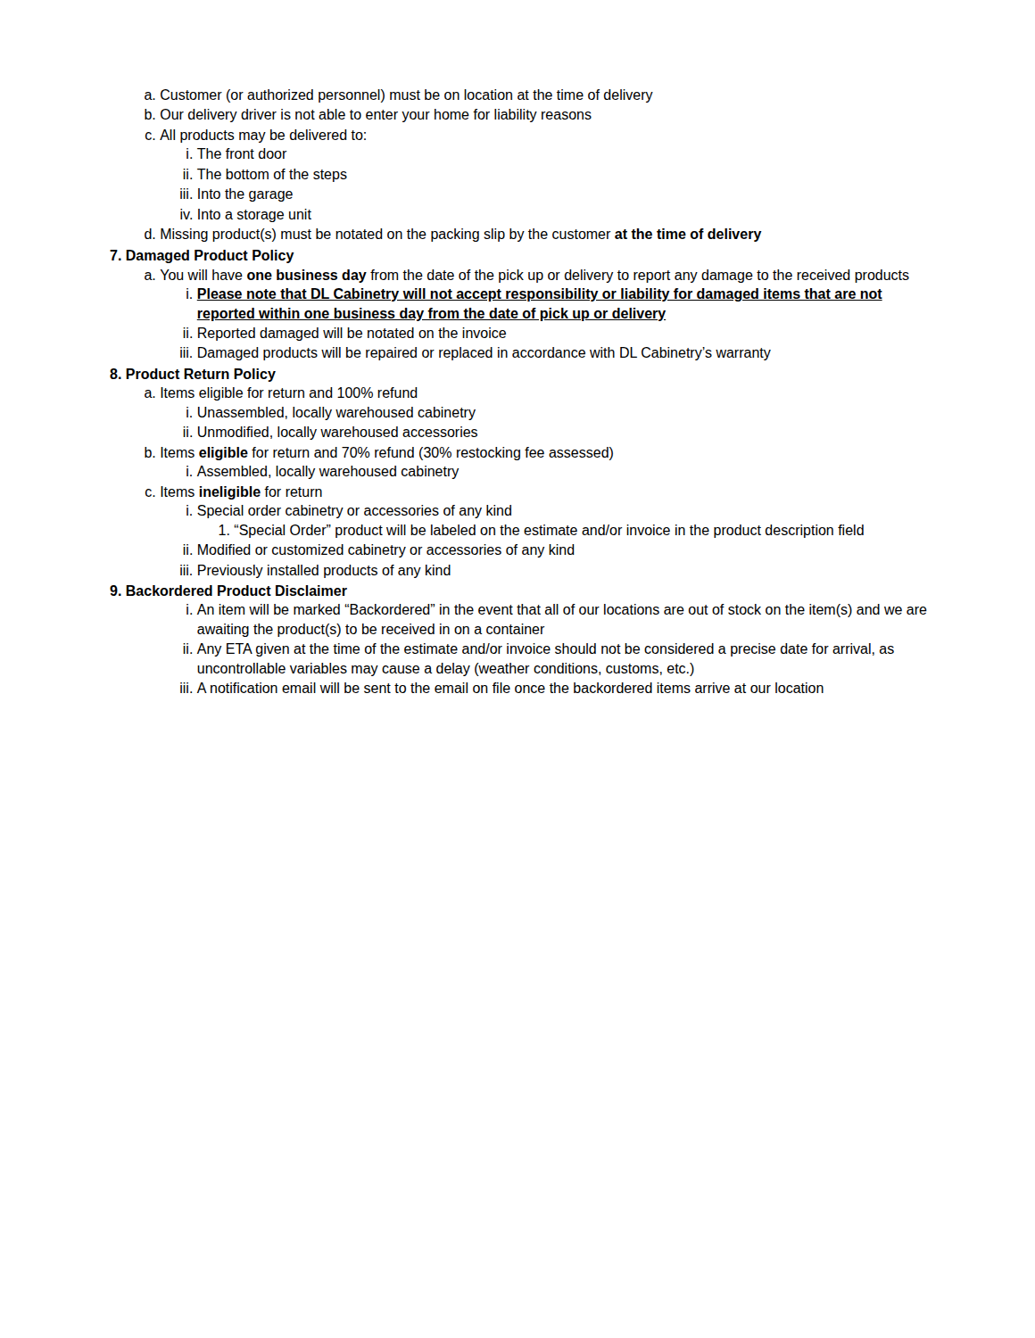Customer (or authorized personnel) must be on location at the time of delivery
Our delivery driver is not able to enter your home for liability reasons
All products may be delivered to:
The front door
The bottom of the steps
Into the garage
Into a storage unit
Missing product(s) must be notated on the packing slip by the customer at the time of delivery
Damaged Product Policy
You will have one business day from the date of the pick up or delivery to report any damage to the received products
Please note that DL Cabinetry will not accept responsibility or liability for damaged items that are not reported within one business day from the date of pick up or delivery
Reported damaged will be notated on the invoice
Damaged products will be repaired or replaced in accordance with DL Cabinetry’s warranty
Product Return Policy
Items eligible for return and 100% refund
Unassembled, locally warehoused cabinetry
Unmodified, locally warehoused accessories
Items eligible for return and 70% refund (30% restocking fee assessed)
Assembled, locally warehoused cabinetry
Items ineligible for return
Special order cabinetry or accessories of any kind
“Special Order” product will be labeled on the estimate and/or invoice in the product description field
Modified or customized cabinetry or accessories of any kind
Previously installed products of any kind
Backordered Product Disclaimer
An item will be marked “Backordered” in the event that all of our locations are out of stock on the item(s) and we are awaiting the product(s) to be received in on a container
Any ETA given at the time of the estimate and/or invoice should not be considered a precise date for arrival, as uncontrollable variables may cause a delay (weather conditions, customs, etc.)
A notification email will be sent to the email on file once the backordered items arrive at our location